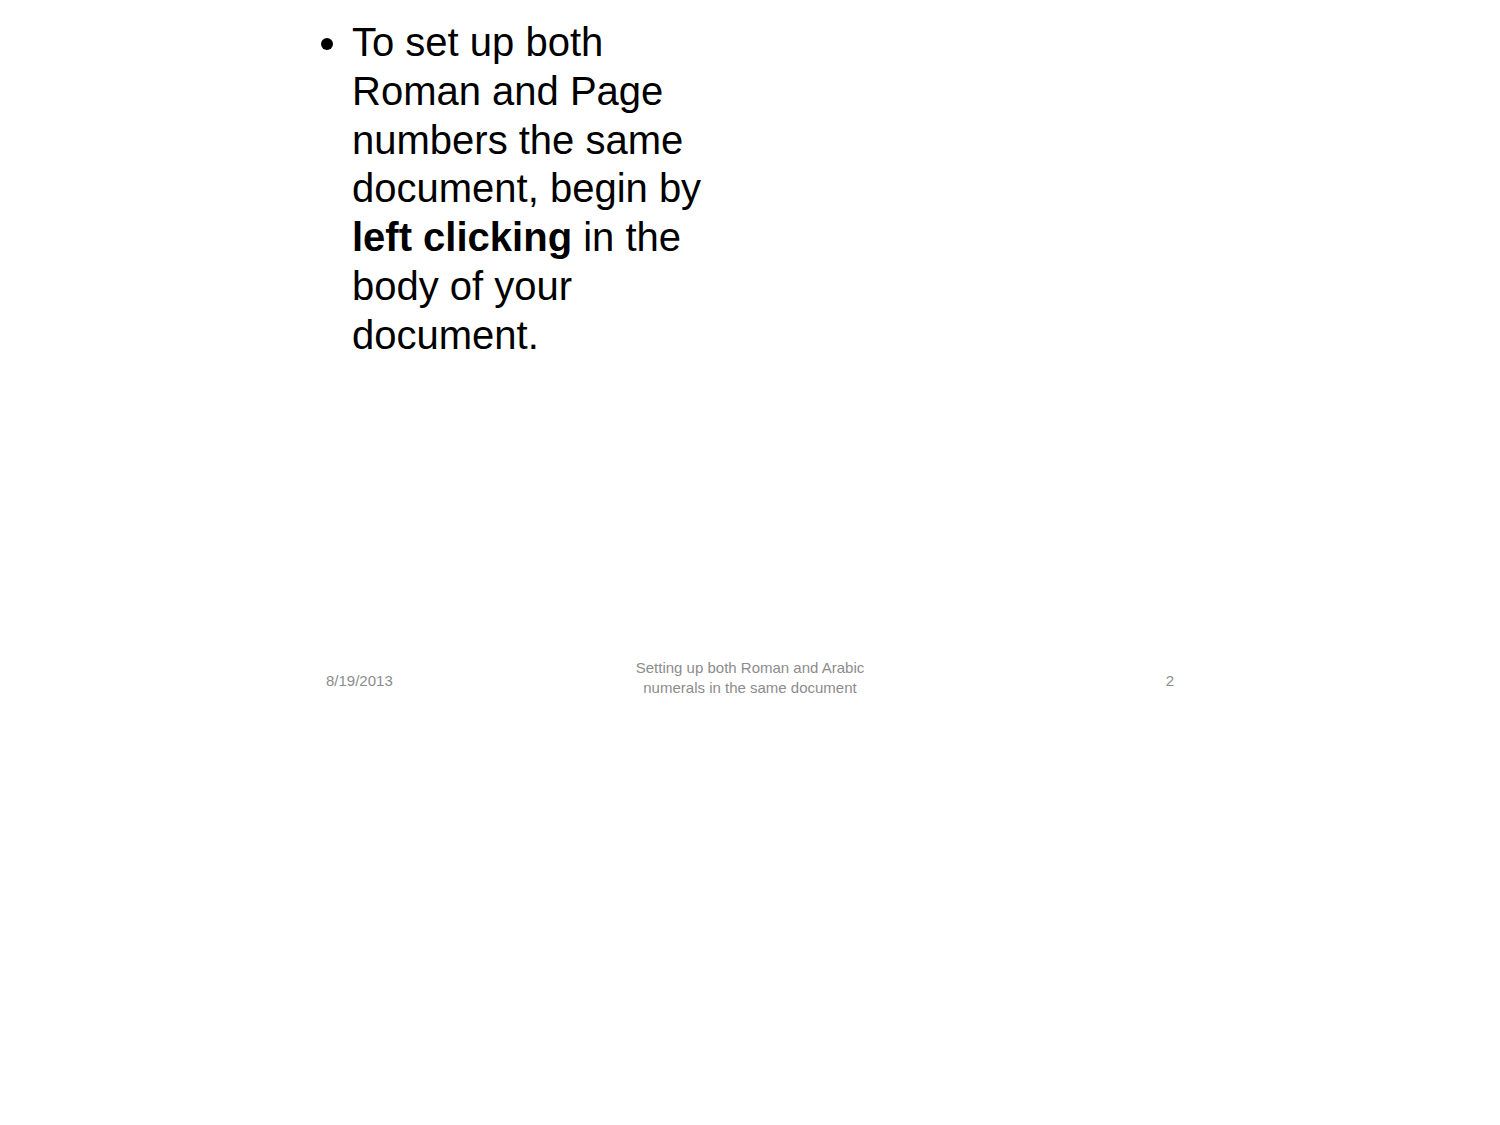To set up both Roman and Page numbers the same document, begin by left clicking in the body of your document.
8/19/2013
Setting up both Roman and Arabic
numerals in the same document
2